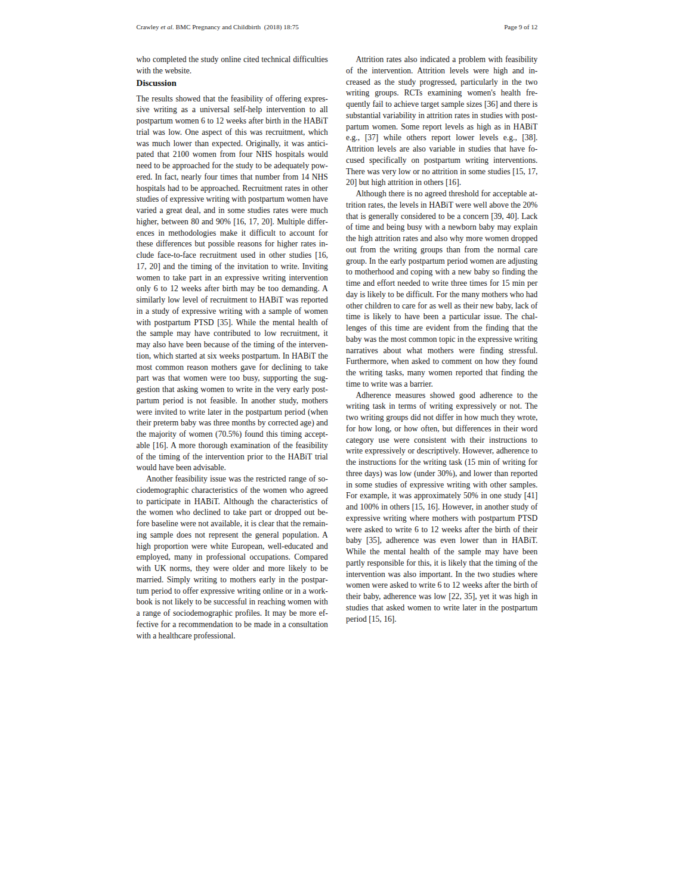Crawley et al. BMC Pregnancy and Childbirth (2018) 18:75
Page 9 of 12
who completed the study online cited technical difficulties with the website.
Discussion
The results showed that the feasibility of offering expressive writing as a universal self-help intervention to all postpartum women 6 to 12 weeks after birth in the HABiT trial was low. One aspect of this was recruitment, which was much lower than expected. Originally, it was anticipated that 2100 women from four NHS hospitals would need to be approached for the study to be adequately powered. In fact, nearly four times that number from 14 NHS hospitals had to be approached. Recruitment rates in other studies of expressive writing with postpartum women have varied a great deal, and in some studies rates were much higher, between 80 and 90% [16, 17, 20]. Multiple differences in methodologies make it difficult to account for these differences but possible reasons for higher rates include face-to-face recruitment used in other studies [16, 17, 20] and the timing of the invitation to write. Inviting women to take part in an expressive writing intervention only 6 to 12 weeks after birth may be too demanding. A similarly low level of recruitment to HABiT was reported in a study of expressive writing with a sample of women with postpartum PTSD [35]. While the mental health of the sample may have contributed to low recruitment, it may also have been because of the timing of the intervention, which started at six weeks postpartum. In HABiT the most common reason mothers gave for declining to take part was that women were too busy, supporting the suggestion that asking women to write in the very early postpartum period is not feasible. In another study, mothers were invited to write later in the postpartum period (when their preterm baby was three months by corrected age) and the majority of women (70.5%) found this timing acceptable [16]. A more thorough examination of the feasibility of the timing of the intervention prior to the HABiT trial would have been advisable.
Another feasibility issue was the restricted range of sociodemographic characteristics of the women who agreed to participate in HABiT. Although the characteristics of the women who declined to take part or dropped out before baseline were not available, it is clear that the remaining sample does not represent the general population. A high proportion were white European, well-educated and employed, many in professional occupations. Compared with UK norms, they were older and more likely to be married. Simply writing to mothers early in the postpartum period to offer expressive writing online or in a workbook is not likely to be successful in reaching women with a range of sociodemographic profiles. It may be more effective for a recommendation to be made in a consultation with a healthcare professional.
Attrition rates also indicated a problem with feasibility of the intervention. Attrition levels were high and increased as the study progressed, particularly in the two writing groups. RCTs examining women's health frequently fail to achieve target sample sizes [36] and there is substantial variability in attrition rates in studies with postpartum women. Some report levels as high as in HABiT e.g., [37] while others report lower levels e.g., [38]. Attrition levels are also variable in studies that have focused specifically on postpartum writing interventions. There was very low or no attrition in some studies [15, 17, 20] but high attrition in others [16].
Although there is no agreed threshold for acceptable attrition rates, the levels in HABiT were well above the 20% that is generally considered to be a concern [39, 40]. Lack of time and being busy with a newborn baby may explain the high attrition rates and also why more women dropped out from the writing groups than from the normal care group. In the early postpartum period women are adjusting to motherhood and coping with a new baby so finding the time and effort needed to write three times for 15 min per day is likely to be difficult. For the many mothers who had other children to care for as well as their new baby, lack of time is likely to have been a particular issue. The challenges of this time are evident from the finding that the baby was the most common topic in the expressive writing narratives about what mothers were finding stressful. Furthermore, when asked to comment on how they found the writing tasks, many women reported that finding the time to write was a barrier.
Adherence measures showed good adherence to the writing task in terms of writing expressively or not. The two writing groups did not differ in how much they wrote, for how long, or how often, but differences in their word category use were consistent with their instructions to write expressively or descriptively. However, adherence to the instructions for the writing task (15 min of writing for three days) was low (under 30%), and lower than reported in some studies of expressive writing with other samples. For example, it was approximately 50% in one study [41] and 100% in others [15, 16]. However, in another study of expressive writing where mothers with postpartum PTSD were asked to write 6 to 12 weeks after the birth of their baby [35], adherence was even lower than in HABiT. While the mental health of the sample may have been partly responsible for this, it is likely that the timing of the intervention was also important. In the two studies where women were asked to write 6 to 12 weeks after the birth of their baby, adherence was low [22, 35], yet it was high in studies that asked women to write later in the postpartum period [15, 16].